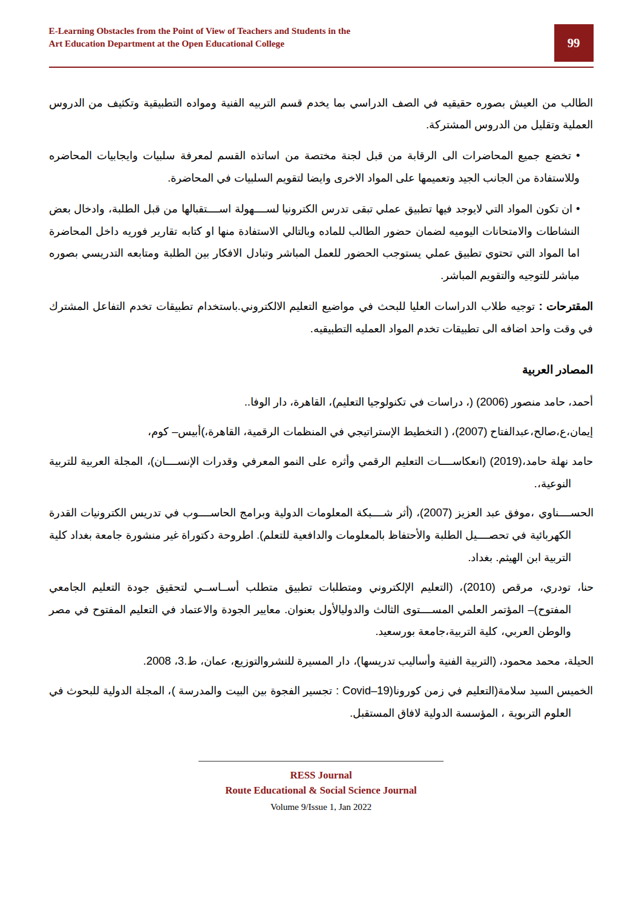E-Learning Obstacles from the Point of View of Teachers and Students in the
Art Education Department at the Open Educational College
99
الطالب من العيش بصوره حقيقيه في الصف الدراسي بما يخدم قسم التربيه الفنية ومواده التطبيقية وتكثيف من الدروس العملية وتقليل من الدروس المشتركة.
• تخضع جميع المحاضرات الى الرقابة من قبل لجنة مختصة من اساتذه القسم لمعرفة سلبيات وايجابيات المحاضره وللاستفادة من الجانب الجيد وتعميمها على المواد الاخرى وايضا لتقويم السلبيات في المحاضرة.
• ان تكون المواد التي لايوجد فيها تطبيق عملي تبقى تدرس الكترونيا لســــهولة اســــتقبالها من قبل الطلبة، وادخال بعض النشاطات والامتحانات اليوميه لضمان حضور الطالب للماده وبالتالي الاستفادة منها او كتابه تقارير فوريه داخل المحاضرة اما المواد التي تحتوي تطبيق عملي يستوجب الحضور للعمل المباشر وتبادل الافكار بين الطلبة ومتابعه التدريسي بصوره مباشر للتوجيه والتقويم المباشر.
المقترحات : توجيه طلاب الدراسات العليا للبحث في مواضيع التعليم الالكتروني.باستخدام تطبيقات تخدم التفاعل المشترك في وقت واحد اضافه الى تطبيقات تخدم المواد العمليه التطبيقيه.
المصادر العربية
أحمد، حامد منصور (2006) (، دراسات في تكنولوجيا التعليم)، القاهرة، دار الوفا..
إيمان،ع،صالح،عبدالفتاح (2007)، ( التخطيط الإستراتيجي في المنظمات الرقمية، القاهرة،)أبيس– كوم،
حامد نهلة حامد،(2019) (انعكاســــات التعليم الرقمي وأثره على النمو المعرفي وقدرات الإنســــان)، المجلة العربية للتربية النوعية،.
الحســــناوي ،موفق عبد العزيز (2007)، (أثر شــــبكة المعلومات الدولية وبرامج الحاســــوب في تدريس الكترونيات القدرة الكهربائية في تحصــــيل الطلبة والأحتفاظ بالمعلومات والدافعية للتعلم). اطروحة دكتوراة غير منشورة جامعة بغداد كلية التربية ابن الهيثم. بغداد.
حنا، تودري، مرقص (2010)، (التعليم الإلكتروني ومتطلبات تطبيق متطلب أســاســي لتحقيق جودة التعليم الجامعي المفتوح)– المؤتمر العلمي المســــتوى الثالث والدوليالأول بعنوان. معايير الجودة والاعتماد في التعليم المفتوح في مصر والوطن العربي، كلية التربية،جامعة بورسعيد.
الحيلة، محمد محمود، (التربية الفنية وأساليب تدريسها)، دار المسيرة للنشروالتوزيع، عمان، ط.3، 2008.
الخميس السيد سلامة(التعليم في زمن كورونا(Covid–19 : تجسير الفجوة بين البيت والمدرسة )، المجلة الدولية للبحوث في العلوم التربوية ، المؤسسة الدولية لافاق المستقبل.
RESS Journal
Route Educational & Social Science Journal
Volume 9/Issue 1, Jan 2022